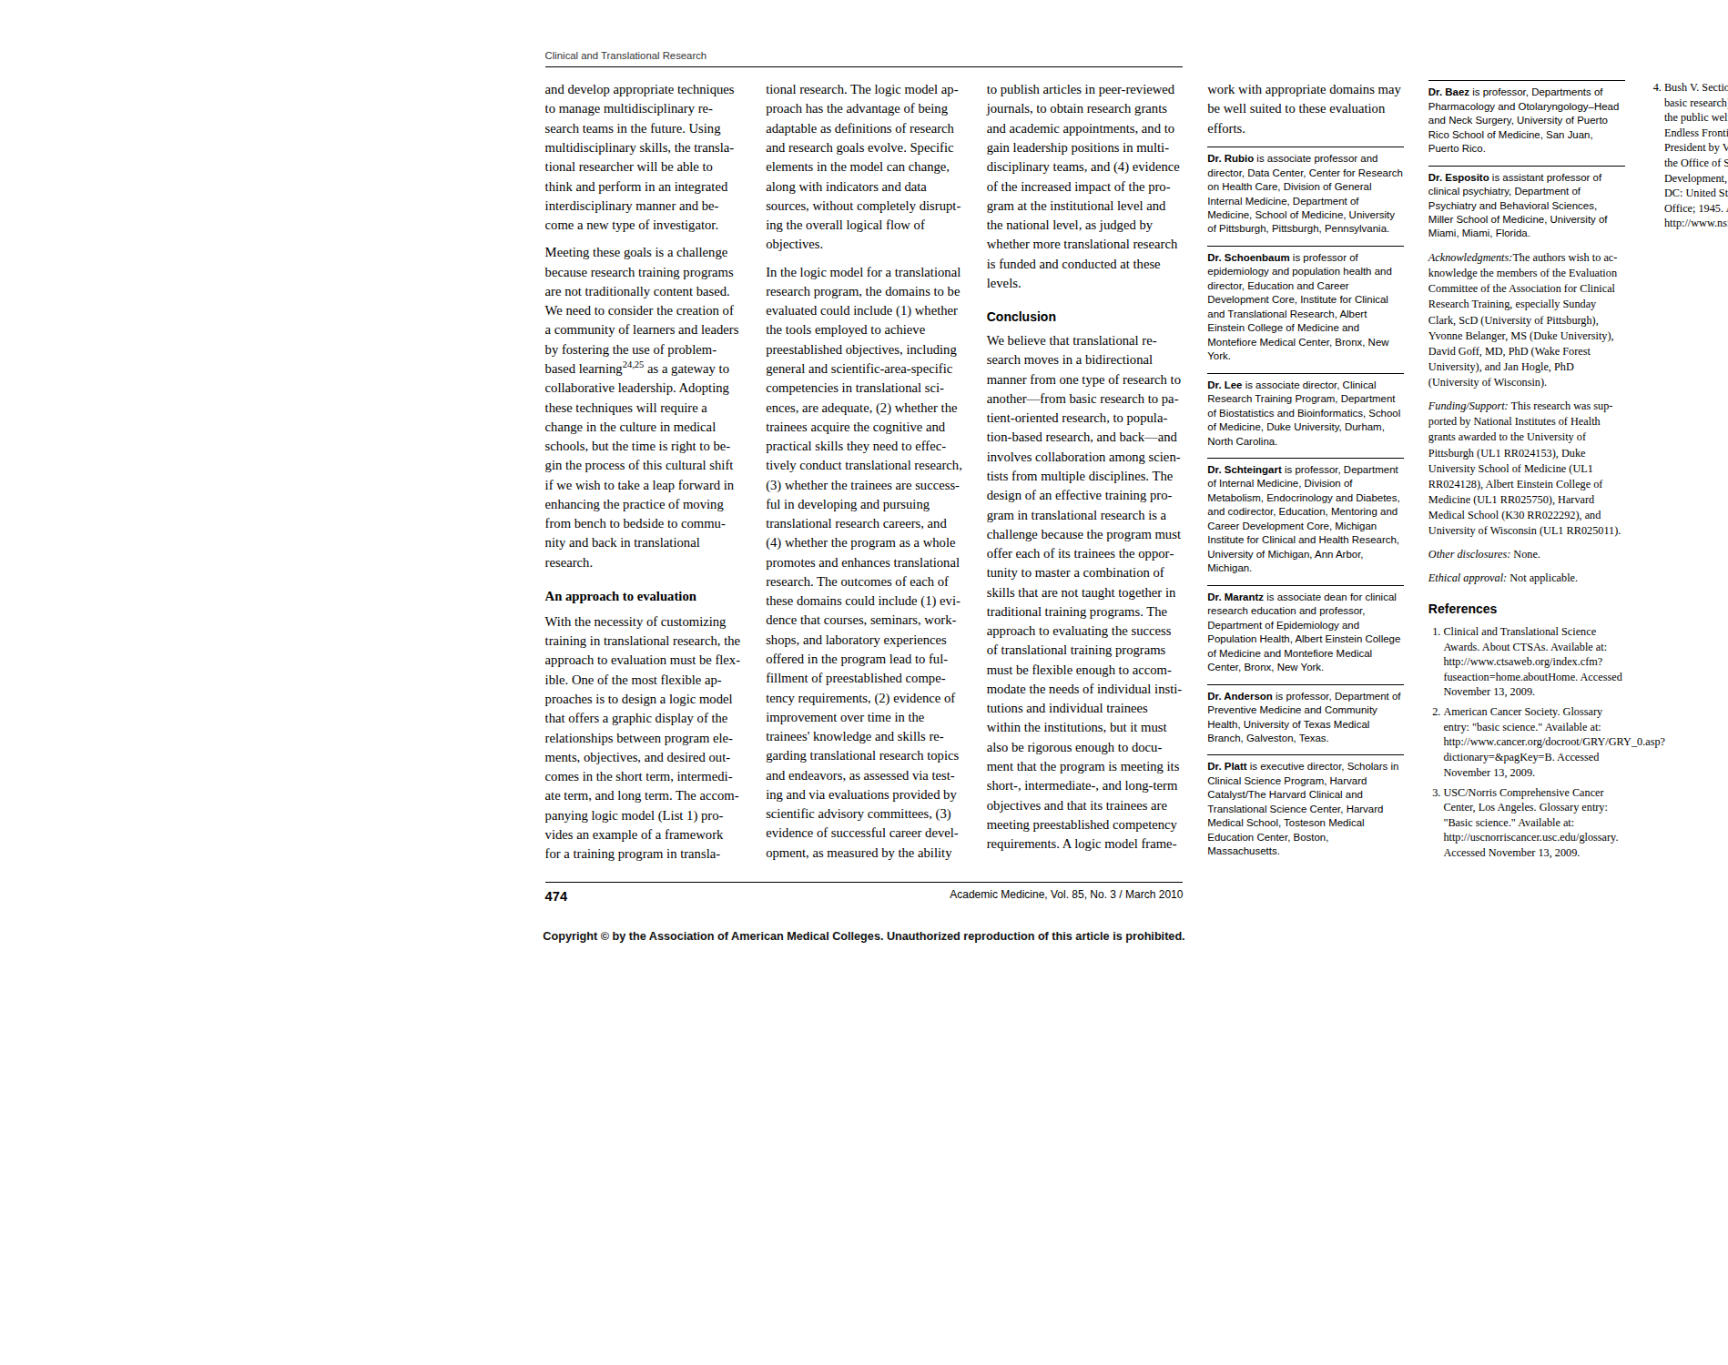Clinical and Translational Research
and develop appropriate techniques to manage multidisciplinary research teams in the future. Using multidisciplinary skills, the translational researcher will be able to think and perform in an integrated interdisciplinary manner and become a new type of investigator.
Meeting these goals is a challenge because research training programs are not traditionally content based. We need to consider the creation of a community of learners and leaders by fostering the use of problem-based learning24,25 as a gateway to collaborative leadership. Adopting these techniques will require a change in the culture in medical schools, but the time is right to begin the process of this cultural shift if we wish to take a leap forward in enhancing the practice of moving from bench to bedside to community and back in translational research.
An approach to evaluation
With the necessity of customizing training in translational research, the approach to evaluation must be flexible. One of the most flexible approaches is to design a logic model that offers a graphic display of the relationships between program elements, objectives, and desired outcomes in the short term, intermediate term, and long term. The accompanying logic model (List 1) provides an example of a framework for a training program in translational research. The logic model approach has the advantage of being adaptable as definitions of research and research goals evolve. Specific elements in the model can change, along with indicators and data sources, without completely disrupting the overall logical flow of objectives.
In the logic model for a translational research program, the domains to be evaluated could include (1) whether the tools employed to achieve preestablished objectives, including general and scientific-area-specific competencies in translational sciences, are adequate, (2) whether the trainees acquire the cognitive and practical skills they need to effectively conduct translational research, (3) whether the trainees are successful in developing and pursuing translational research careers, and (4) whether the program as a whole promotes and enhances translational research. The outcomes of each of these domains could include (1) evidence that courses, seminars, workshops, and laboratory experiences offered in the program lead to fulfillment of preestablished competency requirements, (2) evidence of improvement over time in the trainees' knowledge and skills regarding translational research topics and endeavors, as assessed via testing and via evaluations provided by scientific advisory committees, (3) evidence of successful career development, as measured by the ability to publish articles in peer-reviewed journals, to obtain research grants and academic appointments, and to gain leadership positions in multidisciplinary teams, and (4) evidence of the increased impact of the program at the institutional level and the national level, as judged by whether more translational research is funded and conducted at these levels.
Conclusion
We believe that translational research moves in a bidirectional manner from one type of research to another—from basic research to patient-oriented research, to population-based research, and back—and involves collaboration among scientists from multiple disciplines. The design of an effective training program in translational research is a challenge because the program must offer each of its trainees the opportunity to master a combination of skills that are not taught together in traditional training programs. The approach to evaluating the success of translational training programs must be flexible enough to accommodate the needs of individual institutions and individual trainees within the institutions, but it must also be rigorous enough to document that the program is meeting its short-, intermediate-, and long-term objectives and that its trainees are meeting preestablished competency requirements. A logic model framework with appropriate domains may be well suited to these evaluation efforts.
Dr. Rubio is associate professor and director, Data Center, Center for Research on Health Care, Division of General Internal Medicine, Department of Medicine, School of Medicine, University of Pittsburgh, Pittsburgh, Pennsylvania.
Dr. Schoenbaum is professor of epidemiology and population health and director, Education and Career Development Core, Institute for Clinical and Translational Research, Albert Einstein College of Medicine and Montefiore Medical Center, Bronx, New York.
Dr. Lee is associate director, Clinical Research Training Program, Department of Biostatistics and Bioinformatics, School of Medicine, Duke University, Durham, North Carolina.
Dr. Schteingart is professor, Department of Internal Medicine, Division of Metabolism, Endocrinology and Diabetes, and codirector, Education, Mentoring and Career Development Core, Michigan Institute for Clinical and Health Research, University of Michigan, Ann Arbor, Michigan.
Dr. Marantz is associate dean for clinical research education and professor, Department of Epidemiology and Population Health, Albert Einstein College of Medicine and Montefiore Medical Center, Bronx, New York.
Dr. Anderson is professor, Department of Preventive Medicine and Community Health, University of Texas Medical Branch, Galveston, Texas.
Dr. Platt is executive director, Scholars in Clinical Science Program, Harvard Catalyst/The Harvard Clinical and Translational Science Center, Harvard Medical School, Tosteson Medical Education Center, Boston, Massachusetts.
Dr. Baez is professor, Departments of Pharmacology and Otolaryngology–Head and Neck Surgery, University of Puerto Rico School of Medicine, San Juan, Puerto Rico.
Dr. Esposito is assistant professor of clinical psychiatry, Department of Psychiatry and Behavioral Sciences, Miller School of Medicine, University of Miami, Miami, Florida.
Acknowledgments: The authors wish to acknowledge the members of the Evaluation Committee of the Association for Clinical Research Training, especially Sunday Clark, ScD (University of Pittsburgh), Yvonne Belanger, MS (Duke University), David Goff, MD, PhD (Wake Forest University), and Jan Hogle, PhD (University of Wisconsin).
Funding/Support: This research was supported by National Institutes of Health grants awarded to the University of Pittsburgh (UL1 RR024153), Duke University School of Medicine (UL1 RR024128), Albert Einstein College of Medicine (UL1 RR025750), Harvard Medical School (K30 RR022292), and University of Wisconsin (UL1 RR025011).
Other disclosures: None.
Ethical approval: Not applicable.
References
Clinical and Translational Science Awards. About CTSAs. Available at: http://www.ctsaweb.org/index.cfm?fuseaction=home.aboutHome. Accessed November 13, 2009.
American Cancer Society. Glossary entry: "basic science." Available at: http://www.cancer.org/docroot/GRY/GRY_0.asp?dictionary=&pagKey=B. Accessed November 13, 2009.
USC/Norris Comprehensive Cancer Center, Los Angeles. Glossary entry: "Basic science." Available at: http://uscnorriscancer.usc.edu/glossary. Accessed November 13, 2009.
Bush V. Section 3 (The importance of basic research), Chapter 3 (Science and the public welfare). In: Science: The Endless Frontier—A Report to the President by Vannevar Bush, Director of the Office of Scientific Research and Development, July 1945. Washington, DC: United States Government Printing Office; 1945. Available at: http://www.nsf.
474 Academic Medicine, Vol. 85, No. 3 / March 2010
Copyright © by the Association of American Medical Colleges. Unauthorized reproduction of this article is prohibited.